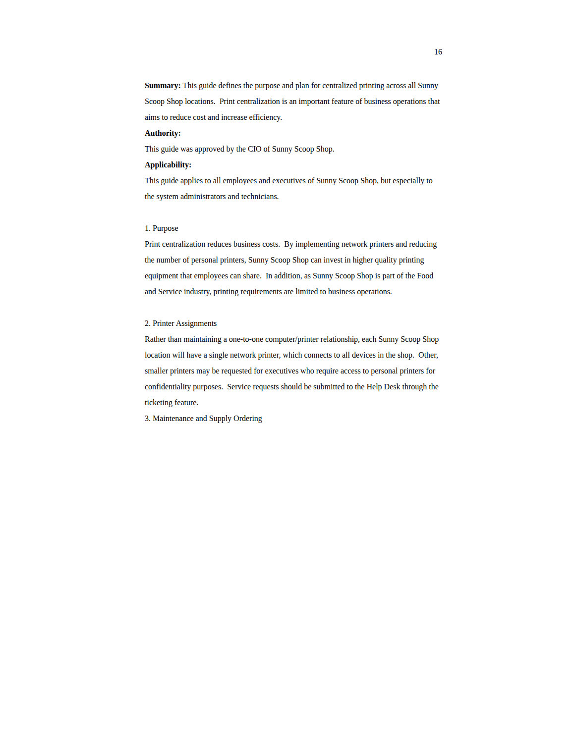16
Summary: This guide defines the purpose and plan for centralized printing across all Sunny Scoop Shop locations. Print centralization is an important feature of business operations that aims to reduce cost and increase efficiency.
Authority:
This guide was approved by the CIO of Sunny Scoop Shop.
Applicability:
This guide applies to all employees and executives of Sunny Scoop Shop, but especially to the system administrators and technicians.
1. Purpose
Print centralization reduces business costs. By implementing network printers and reducing the number of personal printers, Sunny Scoop Shop can invest in higher quality printing equipment that employees can share. In addition, as Sunny Scoop Shop is part of the Food and Service industry, printing requirements are limited to business operations.
2. Printer Assignments
Rather than maintaining a one-to-one computer/printer relationship, each Sunny Scoop Shop location will have a single network printer, which connects to all devices in the shop. Other, smaller printers may be requested for executives who require access to personal printers for confidentiality purposes. Service requests should be submitted to the Help Desk through the ticketing feature.
3. Maintenance and Supply Ordering